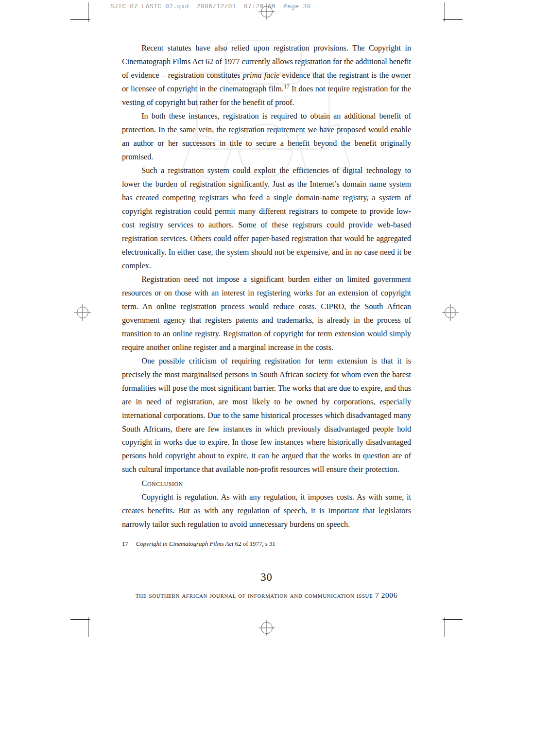SJIC 07 LASIC 02.qxd 2006/12/01 07:29 AM Page 30
Recent statutes have also relied upon registration provisions. The Copyright in Cinematograph Films Act 62 of 1977 currently allows registration for the additional benefit of evidence – registration constitutes prima facie evidence that the registrant is the owner or licensee of copyright in the cinematograph film.17 It does not require registration for the vesting of copyright but rather for the benefit of proof.
In both these instances, registration is required to obtain an additional benefit of protection. In the same vein, the registration requirement we have proposed would enable an author or her successors in title to secure a benefit beyond the benefit originally promised.
Such a registration system could exploit the efficiencies of digital technology to lower the burden of registration significantly. Just as the Internet’s domain name system has created competing registrars who feed a single domain-name registry, a system of copyright registration could permit many different registrars to compete to provide low-cost registry services to authors. Some of these registrars could provide web-based registration services. Others could offer paper-based registration that would be aggregated electronically. In either case, the system should not be expensive, and in no case need it be complex.
Registration need not impose a significant burden either on limited government resources or on those with an interest in registering works for an extension of copyright term. An online registration process would reduce costs. CIPRO, the South African government agency that registers patents and trademarks, is already in the process of transition to an online registry. Registration of copyright for term extension would simply require another online register and a marginal increase in the costs.
One possible criticism of requiring registration for term extension is that it is precisely the most marginalised persons in South African society for whom even the barest formalities will pose the most significant barrier. The works that are due to expire, and thus are in need of registration, are most likely to be owned by corporations, especially international corporations. Due to the same historical processes which disadvantaged many South Africans, there are few instances in which previously disadvantaged people hold copyright in works due to expire. In those few instances where historically disadvantaged persons hold copyright about to expire, it can be argued that the works in question are of such cultural importance that available non-profit resources will ensure their protection.
Conclusion
Copyright is regulation. As with any regulation, it imposes costs. As with some, it creates benefits. But as with any regulation of speech, it is important that legislators narrowly tailor such regulation to avoid unnecessary burdens on speech.
17 Copyright in Cinematograph Films Act 62 of 1977, s 31
30
the southern african journal of information and communication issue 7 2006